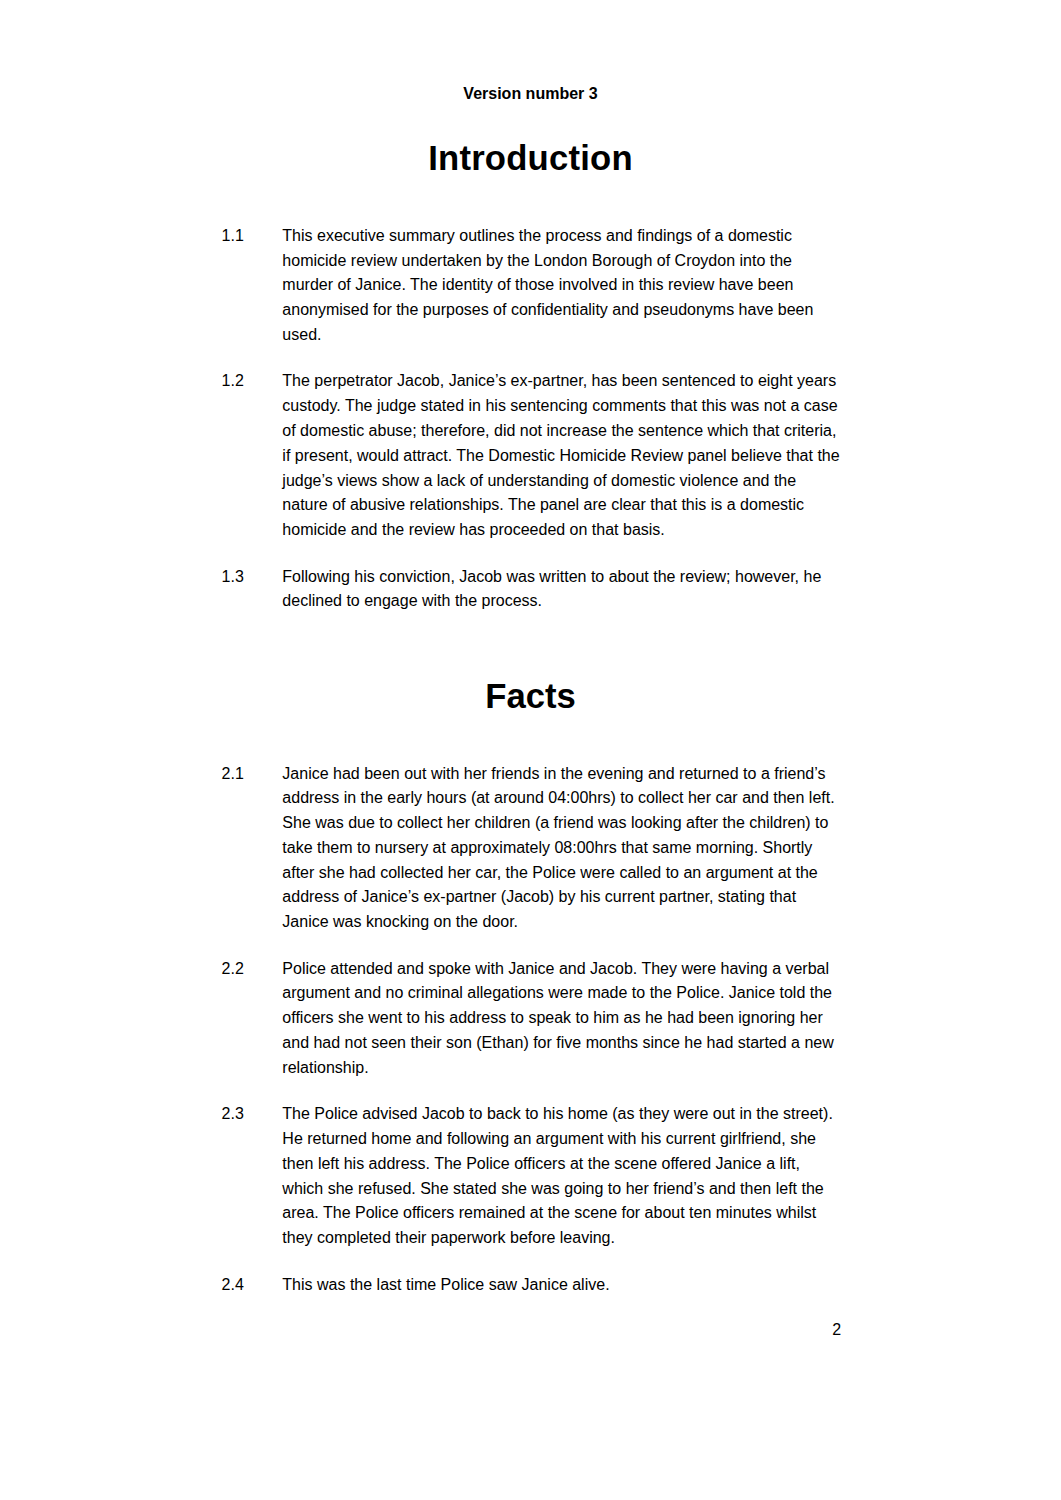Version number 3
Introduction
1.1
This executive summary outlines the process and findings of a domestic homicide review undertaken by the London Borough of Croydon into the murder of Janice. The identity of those involved in this review have been anonymised for the purposes of confidentiality and pseudonyms have been used.
1.2
The perpetrator Jacob, Janice’s ex-partner, has been sentenced to eight years custody. The judge stated in his sentencing comments that this was not a case of domestic abuse; therefore, did not increase the sentence which that criteria, if present, would attract. The Domestic Homicide Review panel believe that the judge’s views show a lack of understanding of domestic violence and the nature of abusive relationships. The panel are clear that this is a domestic homicide and the review has proceeded on that basis.
1.3
Following his conviction, Jacob was written to about the review; however, he declined to engage with the process.
Facts
2.1
Janice had been out with her friends in the evening and returned to a friend’s address in the early hours (at around 04:00hrs) to collect her car and then left. She was due to collect her children (a friend was looking after the children) to take them to nursery at approximately 08:00hrs that same morning. Shortly after she had collected her car, the Police were called to an argument at the address of Janice’s ex-partner (Jacob) by his current partner, stating that Janice was knocking on the door.
2.2
Police attended and spoke with Janice and Jacob. They were having a verbal argument and no criminal allegations were made to the Police. Janice told the officers she went to his address to speak to him as he had been ignoring her and had not seen their son (Ethan) for five months since he had started a new relationship.
2.3
The Police advised Jacob to back to his home (as they were out in the street). He returned home and following an argument with his current girlfriend, she then left his address. The Police officers at the scene offered Janice a lift, which she refused. She stated she was going to her friend’s and then left the area. The Police officers remained at the scene for about ten minutes whilst they completed their paperwork before leaving.
2.4
This was the last time Police saw Janice alive.
2